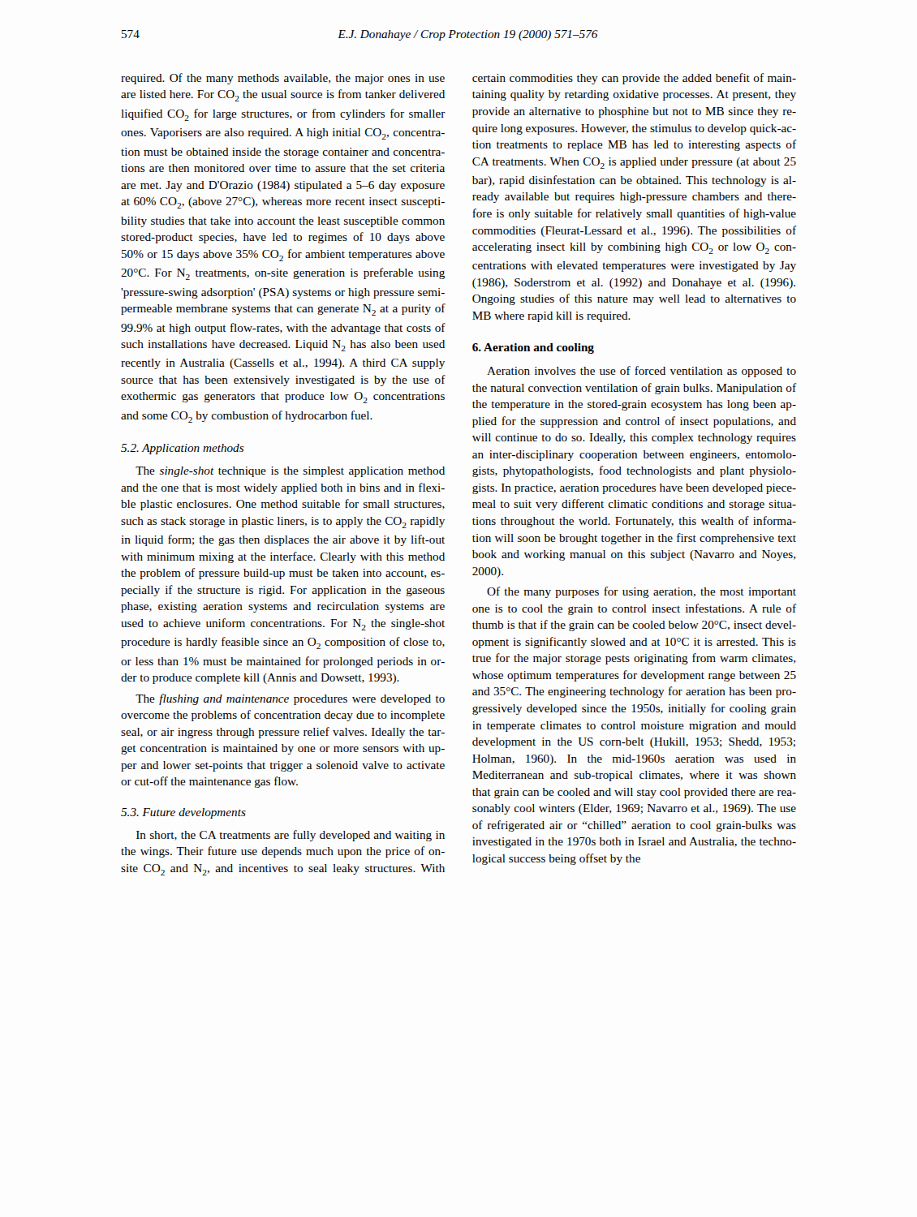574 E.J. Donahaye / Crop Protection 19 (2000) 571–576
required. Of the many methods available, the major ones in use are listed here. For CO2 the usual source is from tanker delivered liquified CO2 for large structures, or from cylinders for smaller ones. Vaporisers are also required. A high initial CO2, concentration must be obtained inside the storage container and concentrations are then monitored over time to assure that the set criteria are met. Jay and D'Orazio (1984) stipulated a 5–6 day exposure at 60% CO2, (above 27°C), whereas more recent insect susceptibility studies that take into account the least susceptible common stored-product species, have led to regimes of 10 days above 50% or 15 days above 35% CO2 for ambient temperatures above 20°C. For N2 treatments, on-site generation is preferable using 'pressure-swing adsorption' (PSA) systems or high pressure semi-permeable membrane systems that can generate N2 at a purity of 99.9% at high output flow-rates, with the advantage that costs of such installations have decreased. Liquid N2 has also been used recently in Australia (Cassells et al., 1994). A third CA supply source that has been extensively investigated is by the use of exothermic gas generators that produce low O2 concentrations and some CO2 by combustion of hydrocarbon fuel.
5.2. Application methods
The single-shot technique is the simplest application method and the one that is most widely applied both in bins and in flexible plastic enclosures. One method suitable for small structures, such as stack storage in plastic liners, is to apply the CO2 rapidly in liquid form; the gas then displaces the air above it by lift-out with minimum mixing at the interface. Clearly with this method the problem of pressure build-up must be taken into account, especially if the structure is rigid. For application in the gaseous phase, existing aeration systems and recirculation systems are used to achieve uniform concentrations. For N2 the single-shot procedure is hardly feasible since an O2 composition of close to, or less than 1% must be maintained for prolonged periods in order to produce complete kill (Annis and Dowsett, 1993).
The flushing and maintenance procedures were developed to overcome the problems of concentration decay due to incomplete seal, or air ingress through pressure relief valves. Ideally the target concentration is maintained by one or more sensors with upper and lower set-points that trigger a solenoid valve to activate or cut-off the maintenance gas flow.
5.3. Future developments
In short, the CA treatments are fully developed and waiting in the wings. Their future use depends much upon the price of on-site CO2 and N2, and incentives to seal leaky structures. With certain commodities they can provide the added benefit of maintaining quality by retarding oxidative processes. At present, they provide an alternative to phosphine but not to MB since they require long exposures. However, the stimulus to develop quick-action treatments to replace MB has led to interesting aspects of CA treatments. When CO2 is applied under pressure (at about 25 bar), rapid disinfestation can be obtained. This technology is already available but requires high-pressure chambers and therefore is only suitable for relatively small quantities of high-value commodities (Fleurat-Lessard et al., 1996). The possibilities of accelerating insect kill by combining high CO2 or low O2 concentrations with elevated temperatures were investigated by Jay (1986), Soderstrom et al. (1992) and Donahaye et al. (1996). Ongoing studies of this nature may well lead to alternatives to MB where rapid kill is required.
6. Aeration and cooling
Aeration involves the use of forced ventilation as opposed to the natural convection ventilation of grain bulks. Manipulation of the temperature in the stored-grain ecosystem has long been applied for the suppression and control of insect populations, and will continue to do so. Ideally, this complex technology requires an inter-disciplinary cooperation between engineers, entomologists, phytopathologists, food technologists and plant physiologists. In practice, aeration procedures have been developed piecemeal to suit very different climatic conditions and storage situations throughout the world. Fortunately, this wealth of information will soon be brought together in the first comprehensive text book and working manual on this subject (Navarro and Noyes, 2000).
Of the many purposes for using aeration, the most important one is to cool the grain to control insect infestations. A rule of thumb is that if the grain can be cooled below 20°C, insect development is significantly slowed and at 10°C it is arrested. This is true for the major storage pests originating from warm climates, whose optimum temperatures for development range between 25 and 35°C. The engineering technology for aeration has been progressively developed since the 1950s, initially for cooling grain in temperate climates to control moisture migration and mould development in the US corn-belt (Hukill, 1953; Shedd, 1953; Holman, 1960). In the mid-1960s aeration was used in Mediterranean and sub-tropical climates, where it was shown that grain can be cooled and will stay cool provided there are reasonably cool winters (Elder, 1969; Navarro et al., 1969). The use of refrigerated air or “chilled” aeration to cool grain-bulks was investigated in the 1970s both in Israel and Australia, the technological success being offset by the